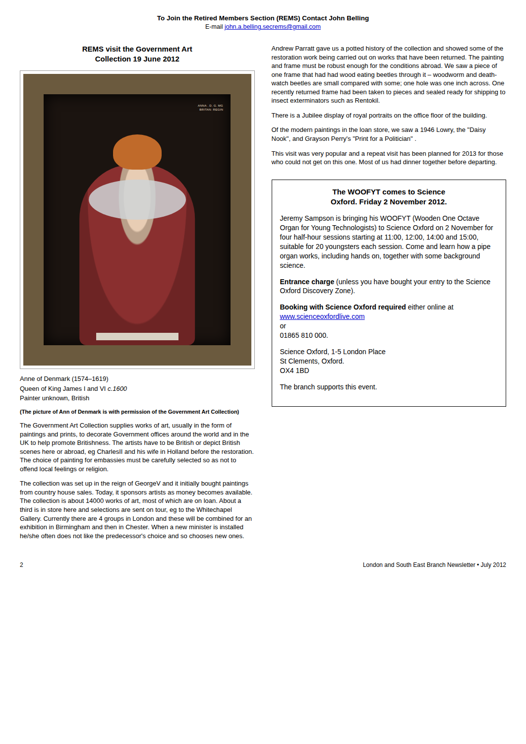To Join the Retired Members Section (REMS) Contact John Belling
E-mail john.a.belling.secrems@gmail.com
REMS visit the Government Art
Collection 19 June 2012
ANNA . D. G. MG
BRITAN: REGIN
Anne of Denmark (1574–1619) Queen of King James I and VI c.1600 Painter unknown, British
(The picture of Ann of Denmark is with permission of the Government Art Collection)
The Government Art Collection supplies works of art, usually in the form of paintings and prints, to decorate Government offices around the world and in the UK to help promote Britishness. The artists have to be British or depict British scenes here or abroad, eg CharlesII and his wife in Holland before the restoration. The choice of painting for embassies must be carefully selected so as not to offend local feelings or religion.
The collection was set up in the reign of GeorgeV and it initially bought paintings from country house sales. Today, it sponsors artists as money becomes available. The collection is about 14000 works of art, most of which are on loan. About a third is in store here and selections are sent on tour, eg to the Whitechapel Gallery. Currently there are 4 groups in London and these will be combined for an exhibition in Birmingham and then in Chester. When a new minister is installed he/she often does not like the predecessor's choice and so chooses new ones.
Andrew Parratt gave us a potted history of the collection and showed some of the restoration work being carried out on works that have been returned. The painting and frame must be robust enough for the conditions abroad. We saw a piece of one frame that had had wood eating beetles through it – woodworm and death-watch beetles are small compared with some; one hole was one inch across. One recently returned frame had been taken to pieces and sealed ready for shipping to insect exterminators such as Rentokil.
There is a Jubilee display of royal portraits on the office floor of the building.
Of the modern paintings in the loan store, we saw a 1946 Lowry, the "Daisy Nook", and Grayson Perry's "Print for a Politician" .
This visit was very popular and a repeat visit has been planned for 2013 for those who could not get on this one. Most of us had dinner together before departing.
The WOOFYT comes to Science
Oxford. Friday 2 November 2012.
Jeremy Sampson is bringing his WOOFYT (Wooden One Octave Organ for Young Technologists) to Science Oxford on 2 November for four half-hour sessions starting at 11:00, 12:00, 14:00 and 15:00, suitable for 20 youngsters each session. Come and learn how a pipe organ works, including hands on, together with some background science.
Entrance charge (unless you have bought your entry to the Science Oxford Discovery Zone).
Booking with Science Oxford required either online at
www.scienceoxfordlive.com
or
01865 810 000.
Science Oxford, 1-5 London Place
St Clements, Oxford.
OX4 1BD
The branch supports this event.
2
London and South East Branch Newsletter • July 2012